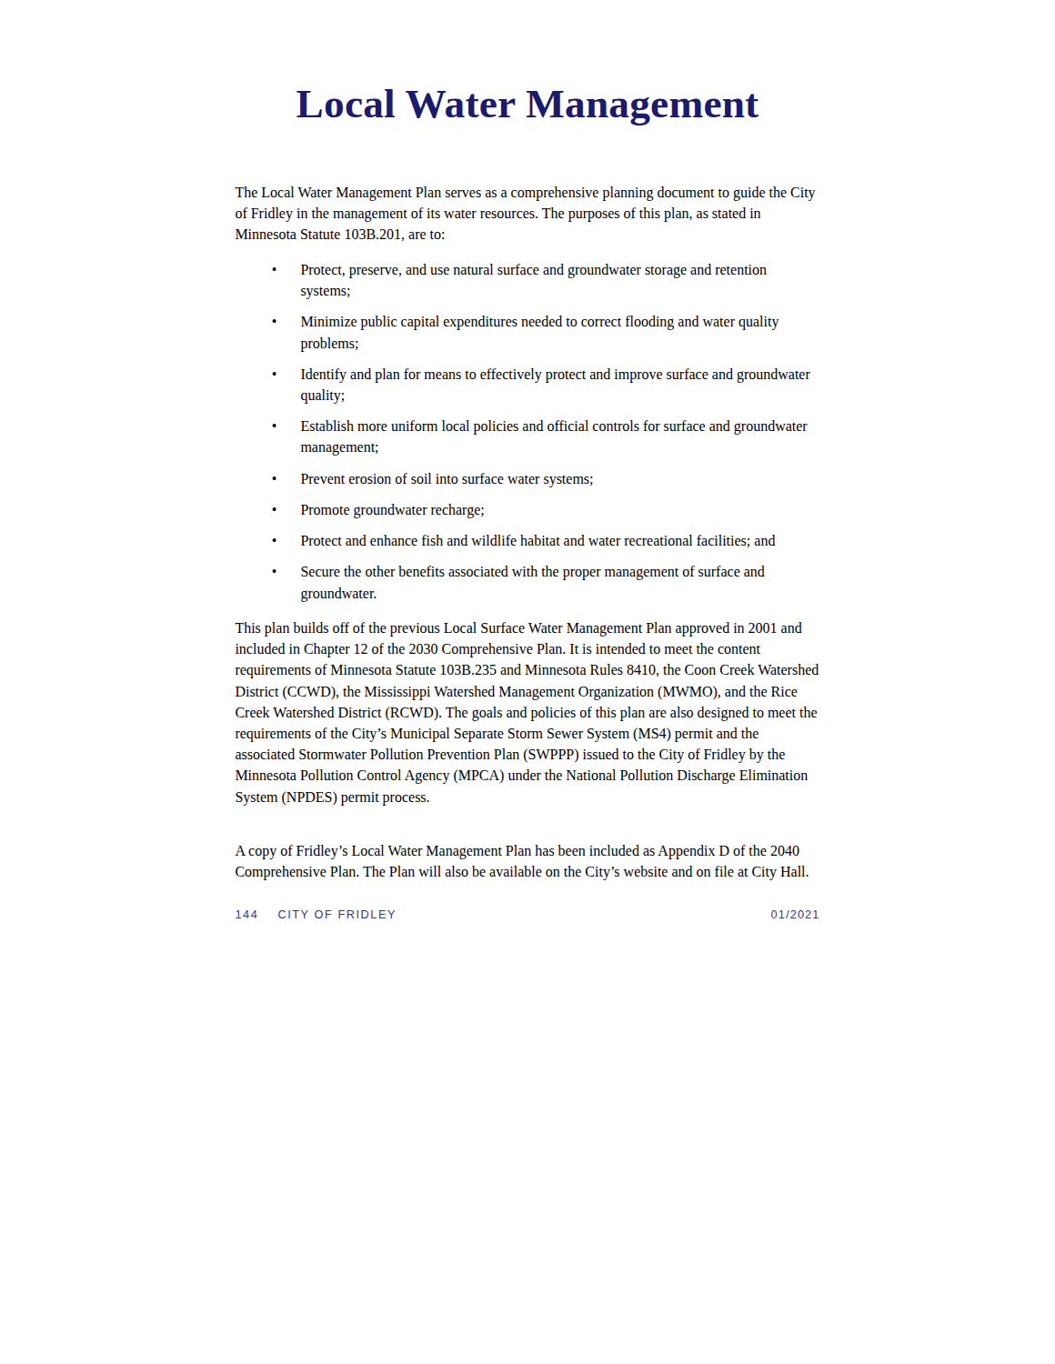Local Water Management
The Local Water Management Plan serves as a comprehensive planning document to guide the City of Fridley in the management of its water resources. The purposes of this plan, as stated in Minnesota Statute 103B.201, are to:
Protect, preserve, and use natural surface and groundwater storage and retention systems;
Minimize public capital expenditures needed to correct flooding and water quality problems;
Identify and plan for means to effectively protect and improve surface and groundwater quality;
Establish more uniform local policies and official controls for surface and groundwater management;
Prevent erosion of soil into surface water systems;
Promote groundwater recharge;
Protect and enhance fish and wildlife habitat and water recreational facilities; and
Secure the other benefits associated with the proper management of surface and groundwater.
This plan builds off of the previous Local Surface Water Management Plan approved in 2001 and included in Chapter 12 of the 2030 Comprehensive Plan. It is intended to meet the content requirements of Minnesota Statute 103B.235 and Minnesota Rules 8410, the Coon Creek Watershed District (CCWD), the Mississippi Watershed Management Organization (MWMO), and the Rice Creek Watershed District (RCWD). The goals and policies of this plan are also designed to meet the requirements of the City’s Municipal Separate Storm Sewer System (MS4) permit and the associated Stormwater Pollution Prevention Plan (SWPPP) issued to the City of Fridley by the Minnesota Pollution Control Agency (MPCA) under the National Pollution Discharge Elimination System (NPDES) permit process.
A copy of Fridley’s Local Water Management Plan has been included as Appendix D of the 2040 Comprehensive Plan. The Plan will also be available on the City’s website and on file at City Hall.
144 CITY OF FRIDLEY 01/2021